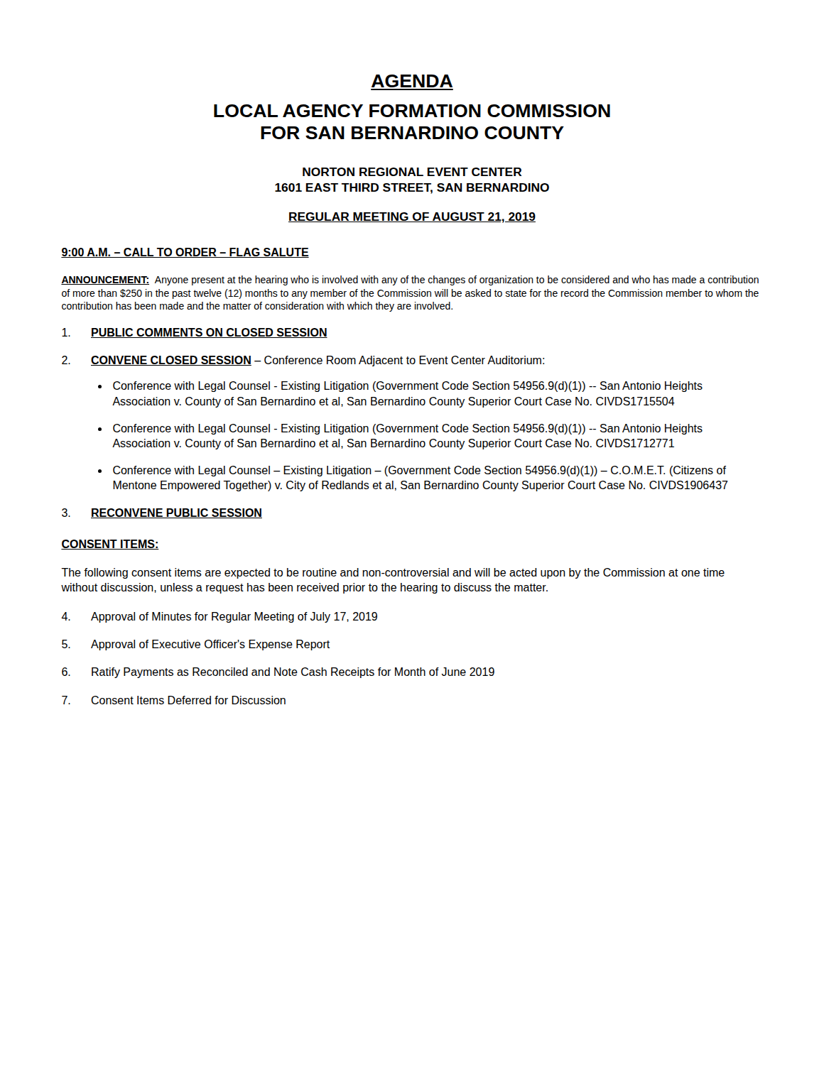AGENDA
LOCAL AGENCY FORMATION COMMISSION
FOR SAN BERNARDINO COUNTY
NORTON REGIONAL EVENT CENTER
1601 EAST THIRD STREET, SAN BERNARDINO
REGULAR MEETING OF AUGUST 21, 2019
9:00 A.M. – CALL TO ORDER – FLAG SALUTE
ANNOUNCEMENT: Anyone present at the hearing who is involved with any of the changes of organization to be considered and who has made a contribution of more than $250 in the past twelve (12) months to any member of the Commission will be asked to state for the record the Commission member to whom the contribution has been made and the matter of consideration with which they are involved.
PUBLIC COMMENTS ON CLOSED SESSION
CONVENE CLOSED SESSION – Conference Room Adjacent to Event Center Auditorium:
Conference with Legal Counsel - Existing Litigation (Government Code Section 54956.9(d)(1)) -- San Antonio Heights Association v. County of San Bernardino et al, San Bernardino County Superior Court Case No. CIVDS1715504
Conference with Legal Counsel - Existing Litigation (Government Code Section 54956.9(d)(1)) -- San Antonio Heights Association v. County of San Bernardino et al, San Bernardino County Superior Court Case No. CIVDS1712771
Conference with Legal Counsel – Existing Litigation – (Government Code Section 54956.9(d)(1)) – C.O.M.E.T. (Citizens of Mentone Empowered Together) v. City of Redlands et al, San Bernardino County Superior Court Case No. CIVDS1906437
RECONVENE PUBLIC SESSION
CONSENT ITEMS:
The following consent items are expected to be routine and non-controversial and will be acted upon by the Commission at one time without discussion, unless a request has been received prior to the hearing to discuss the matter.
Approval of Minutes for Regular Meeting of July 17, 2019
Approval of Executive Officer's Expense Report
Ratify Payments as Reconciled and Note Cash Receipts for Month of June 2019
Consent Items Deferred for Discussion